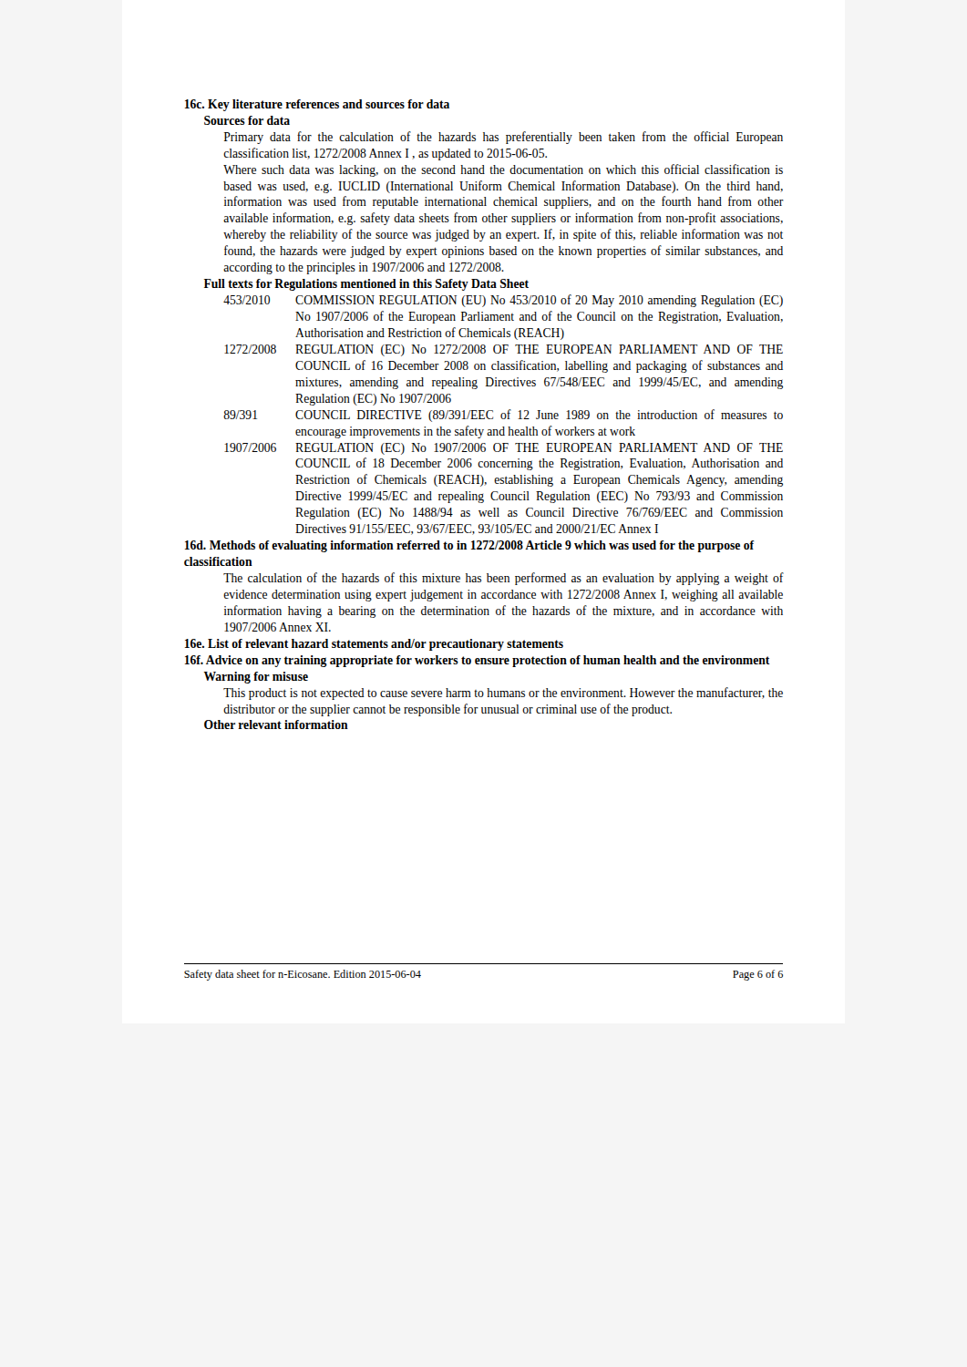16c. Key literature references and sources for data
Sources for data
Primary data for the calculation of the hazards has preferentially been taken from the official European classification list, 1272/2008 Annex I , as updated to 2015-06-05.
Where such data was lacking, on the second hand the documentation on which this official classification is based was used, e.g. IUCLID (International Uniform Chemical Information Database). On the third hand, information was used from reputable international chemical suppliers, and on the fourth hand from other available information, e.g. safety data sheets from other suppliers or information from non-profit associations, whereby the reliability of the source was judged by an expert. If, in spite of this, reliable information was not found, the hazards were judged by expert opinions based on the known properties of similar substances, and according to the principles in 1907/2006 and 1272/2008.
Full texts for Regulations mentioned in this Safety Data Sheet
453/2010 COMMISSION REGULATION (EU) No 453/2010 of 20 May 2010 amending Regulation (EC) No 1907/2006 of the European Parliament and of the Council on the Registration, Evaluation, Authorisation and Restriction of Chemicals (REACH)
1272/2008 REGULATION (EC) No 1272/2008 OF THE EUROPEAN PARLIAMENT AND OF THE COUNCIL of 16 December 2008 on classification, labelling and packaging of substances and mixtures, amending and repealing Directives 67/548/EEC and 1999/45/EC, and amending Regulation (EC) No 1907/2006
89/391 COUNCIL DIRECTIVE (89/391/EEC of 12 June 1989 on the introduction of measures to encourage improvements in the safety and health of workers at work
1907/2006 REGULATION (EC) No 1907/2006 OF THE EUROPEAN PARLIAMENT AND OF THE COUNCIL of 18 December 2006 concerning the Registration, Evaluation, Authorisation and Restriction of Chemicals (REACH), establishing a European Chemicals Agency, amending Directive 1999/45/EC and repealing Council Regulation (EEC) No 793/93 and Commission Regulation (EC) No 1488/94 as well as Council Directive 76/769/EEC and Commission Directives 91/155/EEC, 93/67/EEC, 93/105/EC and 2000/21/EC Annex I
16d. Methods of evaluating information referred to in 1272/2008 Article 9 which was used for the purpose of classification
The calculation of the hazards of this mixture has been performed as an evaluation by applying a weight of evidence determination using expert judgement in accordance with 1272/2008 Annex I, weighing all available information having a bearing on the determination of the hazards of the mixture, and in accordance with 1907/2006 Annex XI.
16e. List of relevant hazard statements and/or precautionary statements
16f. Advice on any training appropriate for workers to ensure protection of human health and the environment
Warning for misuse
This product is not expected to cause severe harm to humans or the environment. However the manufacturer, the distributor or the supplier cannot be responsible for unusual or criminal use of the product.
Other relevant information
Safety data sheet for n-Eicosane. Edition 2015-06-04 Page 6 of 6